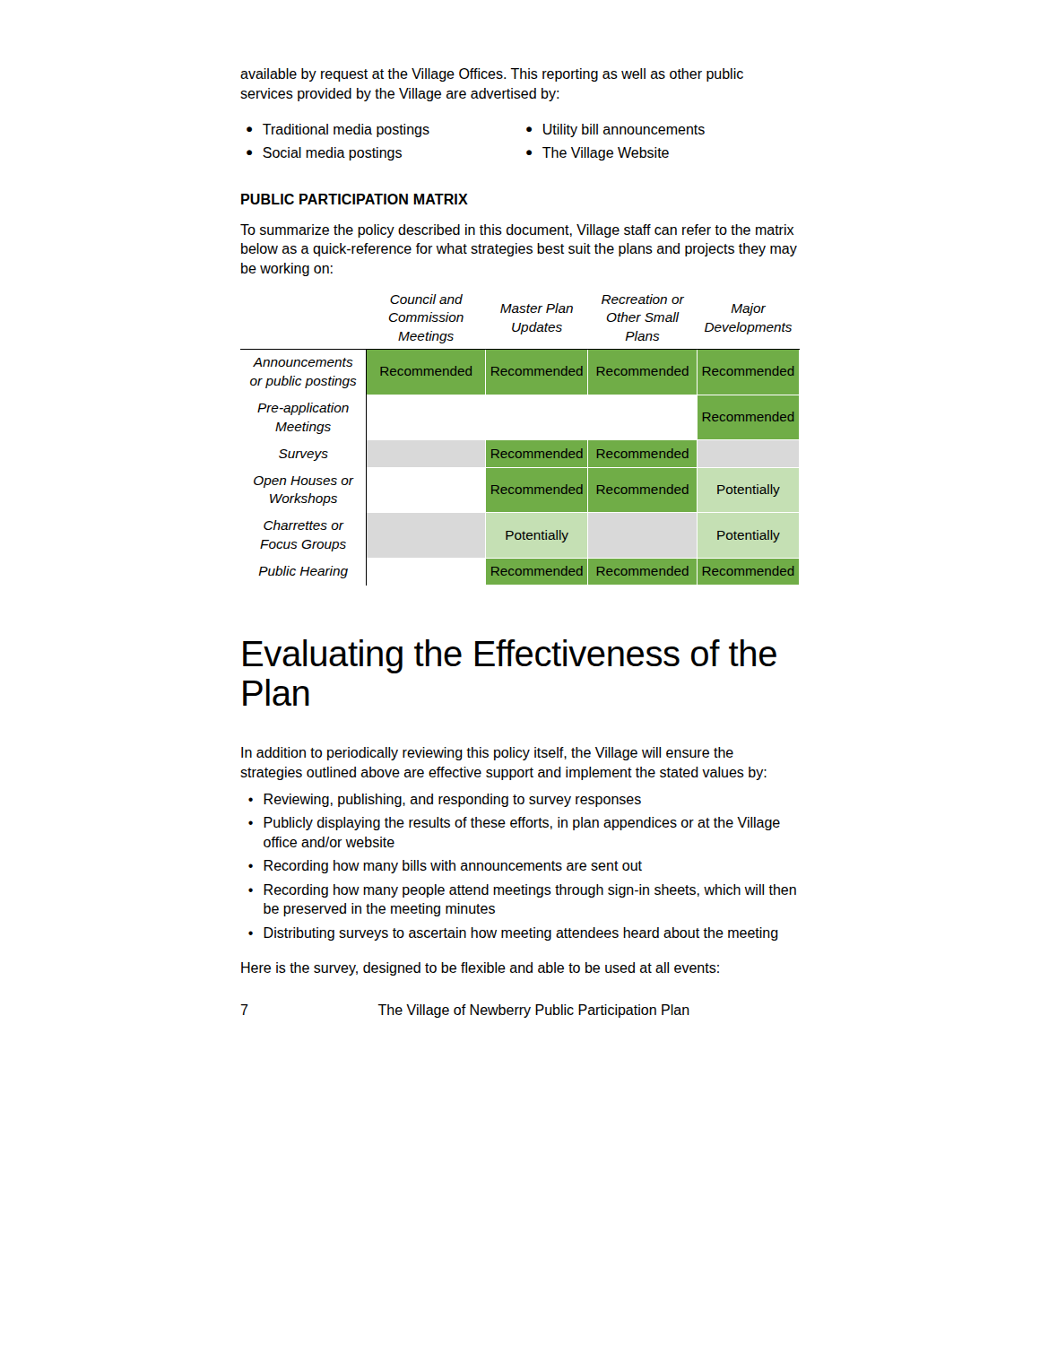available by request at the Village Offices. This reporting as well as other public services provided by the Village are advertised by:
Traditional media postings
Social media postings
Utility bill announcements
The Village Website
PUBLIC PARTICIPATION MATRIX
To summarize the policy described in this document, Village staff can refer to the matrix below as a quick-reference for what strategies best suit the plans and projects they may be working on:
| | Council and Commission Meetings | Master Plan Updates | Recreation or Other Small Plans | Major Developments |
| --- | --- | --- | --- | --- |
| Announcements or public postings | Recommended | Recommended | Recommended | Recommended |
| Pre-application Meetings | | | | Recommended |
| Surveys | | Recommended | Recommended | |
| Open Houses or Workshops | | Recommended | Recommended | Potentially |
| Charrettes or Focus Groups | | Potentially | | Potentially |
| Public Hearing | | Recommended | Recommended | Recommended |
Evaluating the Effectiveness of the Plan
In addition to periodically reviewing this policy itself, the Village will ensure the strategies outlined above are effective support and implement the stated values by:
Reviewing, publishing, and responding to survey responses
Publicly displaying the results of these efforts, in plan appendices or at the Village office and/or website
Recording how many bills with announcements are sent out
Recording how many people attend meetings through sign-in sheets, which will then be preserved in the meeting minutes
Distributing surveys to ascertain how meeting attendees heard about the meeting
Here is the survey, designed to be flexible and able to be used at all events:
7 The Village of Newberry Public Participation Plan